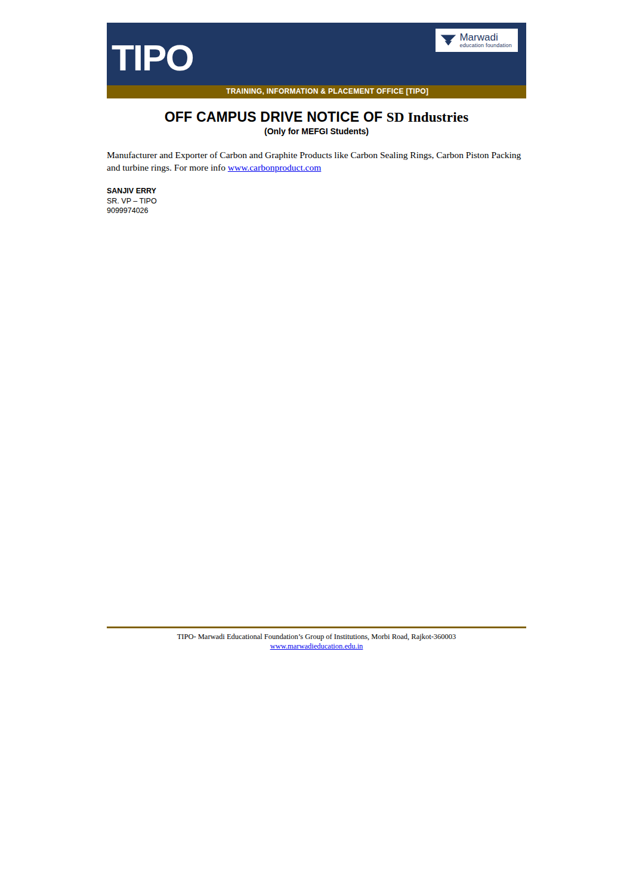TIPO
Marwadi
education foundation
TRAINING, INFORMATION & PLACEMENT OFFICE [TIPO]
OFF CAMPUS DRIVE NOTICE OF SD Industries
(Only for MEFGI Students)
Manufacturer and Exporter of Carbon and Graphite Products like Carbon Sealing Rings, Carbon Piston Packing and turbine rings. For more info www.carbonproduct.com
SANJIV ERRY
SR. VP – TIPO
9099974026
TIPO- Marwadi Educational Foundation’s Group of Institutions, Morbi Road, Rajkot-360003
www.marwadieducation.edu.in